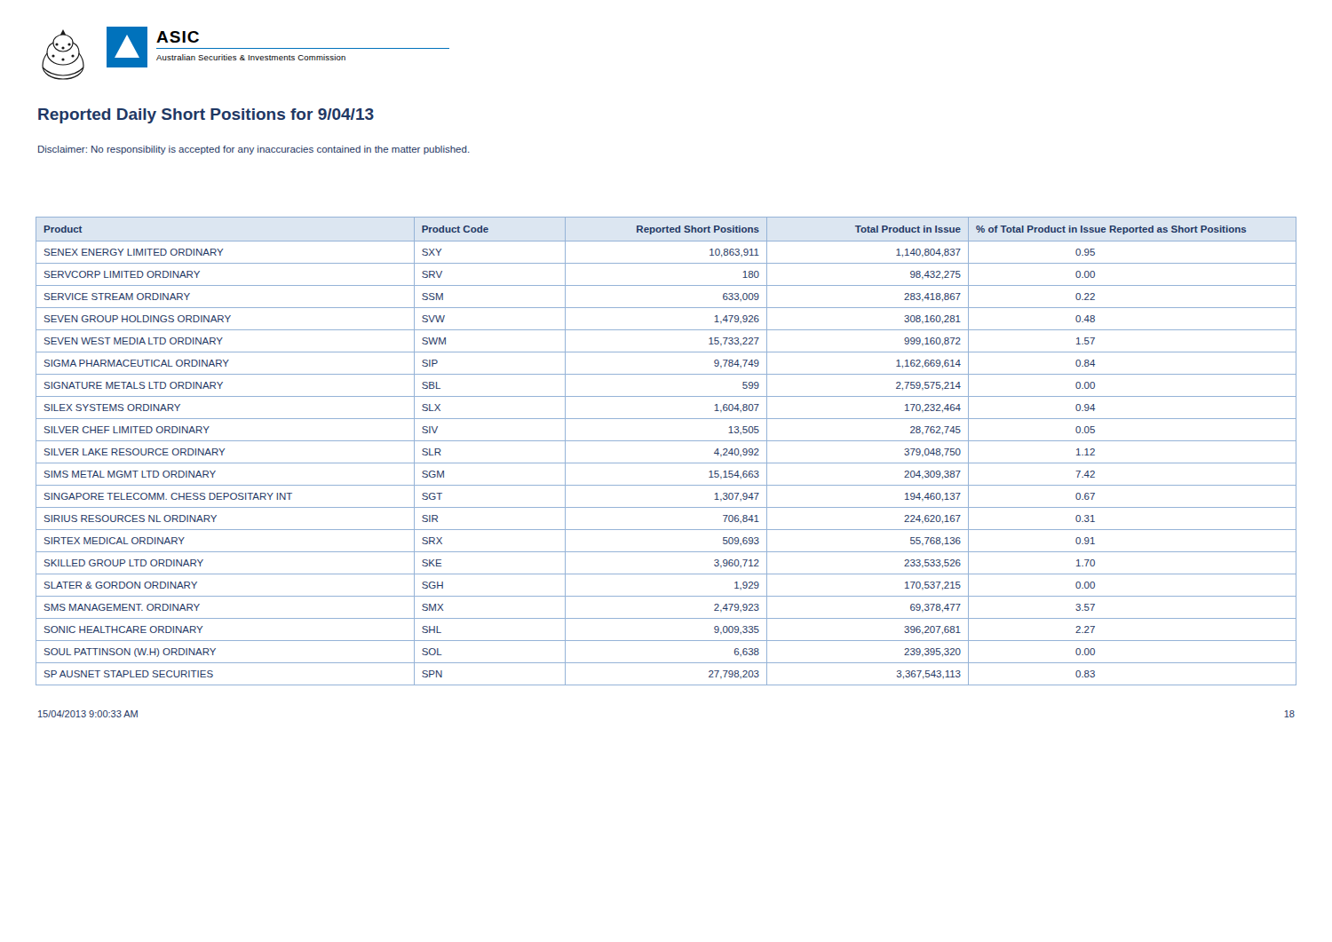ASIC
Australian Securities & Investments Commission
Reported Daily Short Positions for 9/04/13
Disclaimer: No responsibility is accepted for any inaccuracies contained in the matter published.
| Product | Product Code | Reported Short Positions | Total Product in Issue | % of Total Product in Issue Reported as Short Positions |
| --- | --- | --- | --- | --- |
| SENEX ENERGY LIMITED ORDINARY | SXY | 10,863,911 | 1,140,804,837 | 0.95 |
| SERVCORP LIMITED ORDINARY | SRV | 180 | 98,432,275 | 0.00 |
| SERVICE STREAM ORDINARY | SSM | 633,009 | 283,418,867 | 0.22 |
| SEVEN GROUP HOLDINGS ORDINARY | SVW | 1,479,926 | 308,160,281 | 0.48 |
| SEVEN WEST MEDIA LTD ORDINARY | SWM | 15,733,227 | 999,160,872 | 1.57 |
| SIGMA PHARMACEUTICAL ORDINARY | SIP | 9,784,749 | 1,162,669,614 | 0.84 |
| SIGNATURE METALS LTD ORDINARY | SBL | 599 | 2,759,575,214 | 0.00 |
| SILEX SYSTEMS ORDINARY | SLX | 1,604,807 | 170,232,464 | 0.94 |
| SILVER CHEF LIMITED ORDINARY | SIV | 13,505 | 28,762,745 | 0.05 |
| SILVER LAKE RESOURCE ORDINARY | SLR | 4,240,992 | 379,048,750 | 1.12 |
| SIMS METAL MGMT LTD ORDINARY | SGM | 15,154,663 | 204,309,387 | 7.42 |
| SINGAPORE TELECOMM. CHESS DEPOSITARY INT | SGT | 1,307,947 | 194,460,137 | 0.67 |
| SIRIUS RESOURCES NL ORDINARY | SIR | 706,841 | 224,620,167 | 0.31 |
| SIRTEX MEDICAL ORDINARY | SRX | 509,693 | 55,768,136 | 0.91 |
| SKILLED GROUP LTD ORDINARY | SKE | 3,960,712 | 233,533,526 | 1.70 |
| SLATER & GORDON ORDINARY | SGH | 1,929 | 170,537,215 | 0.00 |
| SMS MANAGEMENT. ORDINARY | SMX | 2,479,923 | 69,378,477 | 3.57 |
| SONIC HEALTHCARE ORDINARY | SHL | 9,009,335 | 396,207,681 | 2.27 |
| SOUL PATTINSON (W.H) ORDINARY | SOL | 6,638 | 239,395,320 | 0.00 |
| SP AUSNET STAPLED SECURITIES | SPN | 27,798,203 | 3,367,543,113 | 0.83 |
15/04/2013 9:00:33 AM
18